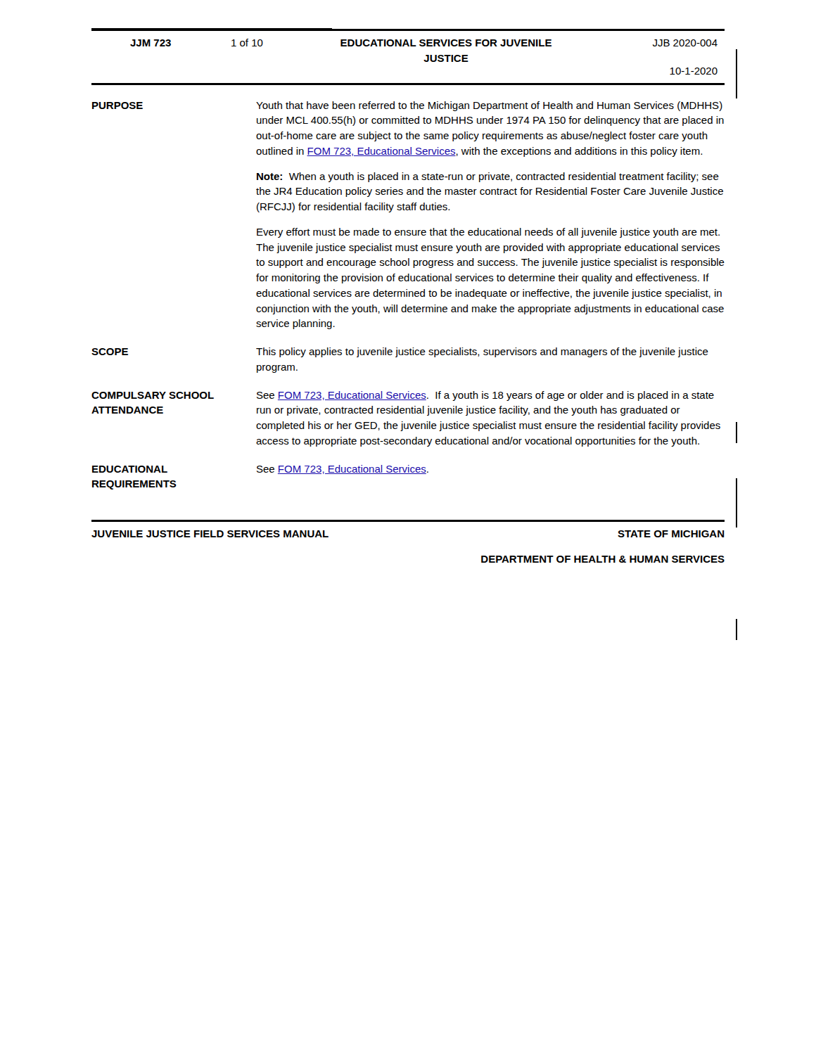JJM 723
1 of 10
Educational Services for Juvenile Justice
JJB 2020-004 10-1-2020
Purpose
Youth that have been referred to the Michigan Department of Health and Human Services (MDHHS) under MCL 400.55(h) or committed to MDHHS under 1974 PA 150 for delinquency that are placed in out-of-home care are subject to the same policy requirements as abuse/neglect foster care youth outlined in FOM 723, Educational Services, with the exceptions and additions in this policy item.
Note: When a youth is placed in a state-run or private, contracted residential treatment facility; see the JR4 Education policy series and the master contract for Residential Foster Care Juvenile Justice (RFCJJ) for residential facility staff duties.
Every effort must be made to ensure that the educational needs of all juvenile justice youth are met. The juvenile justice specialist must ensure youth are provided with appropriate educational services to support and encourage school progress and success. The juvenile justice specialist is responsible for monitoring the provision of educational services to determine their quality and effectiveness. If educational services are determined to be inadequate or ineffective, the juvenile justice specialist, in conjunction with the youth, will determine and make the appropriate adjustments in educational case service planning.
Scope
This policy applies to juvenile justice specialists, supervisors and managers of the juvenile justice program.
Compulsary School Attendance
See FOM 723, Educational Services. If a youth is 18 years of age or older and is placed in a state run or private, contracted residential juvenile justice facility, and the youth has graduated or completed his or her GED, the juvenile justice specialist must ensure the residential facility provides access to appropriate post-secondary educational and/or vocational opportunities for the youth.
Educational Requirements
See FOM 723, Educational Services.
JUVENILE JUSTICE FIELD SERVICES MANUAL
STATE OF MICHIGAN
DEPARTMENT OF HEALTH & HUMAN SERVICES